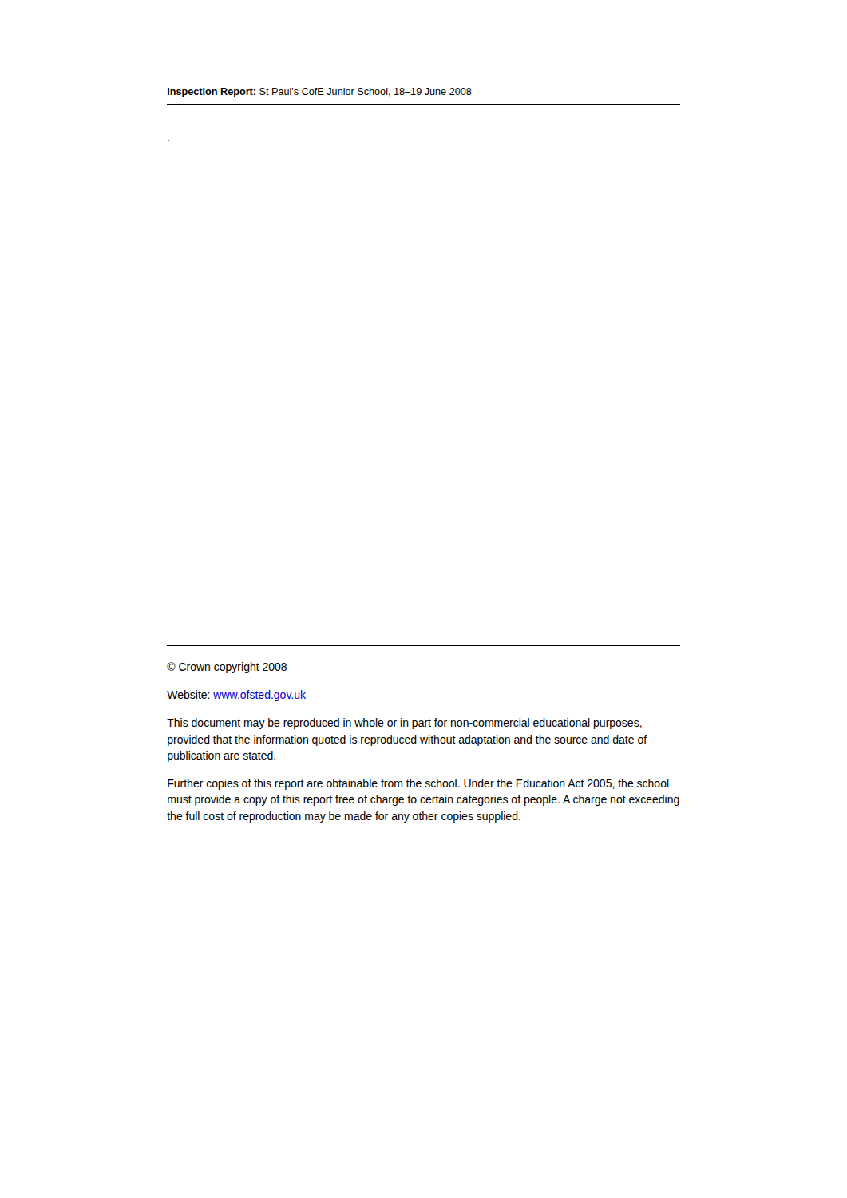Inspection Report: St Paul's CofE Junior School, 18–19 June 2008
.
© Crown copyright 2008
Website: www.ofsted.gov.uk
This document may be reproduced in whole or in part for non-commercial educational purposes, provided that the information quoted is reproduced without adaptation and the source and date of publication are stated.
Further copies of this report are obtainable from the school. Under the Education Act 2005, the school must provide a copy of this report free of charge to certain categories of people. A charge not exceeding the full cost of reproduction may be made for any other copies supplied.